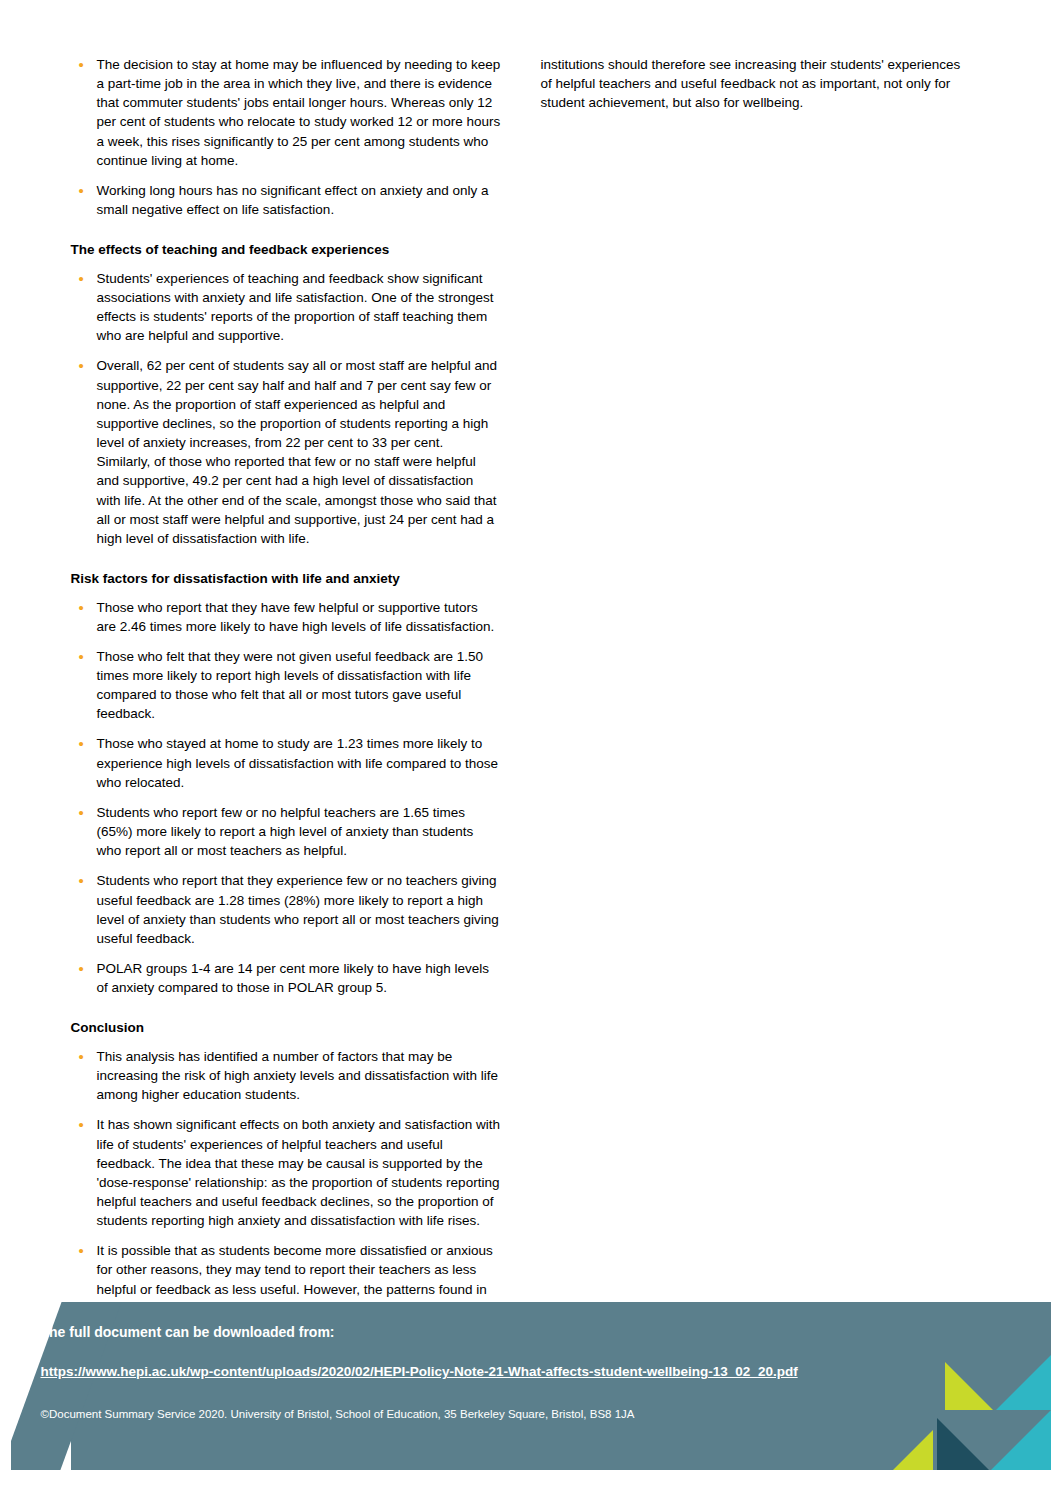The decision to stay at home may be influenced by needing to keep a part-time job in the area in which they live, and there is evidence that commuter students' jobs entail longer hours. Whereas only 12 per cent of students who relocate to study worked 12 or more hours a week, this rises significantly to 25 per cent among students who continue living at home.
Working long hours has no significant effect on anxiety and only a small negative effect on life satisfaction.
The effects of teaching and feedback experiences
Students' experiences of teaching and feedback show significant associations with anxiety and life satisfaction. One of the strongest effects is students' reports of the proportion of staff teaching them who are helpful and supportive.
Overall, 62 per cent of students say all or most staff are helpful and supportive, 22 per cent say half and half and 7 per cent say few or none. As the proportion of staff experienced as helpful and supportive declines, so the proportion of students reporting a high level of anxiety increases, from 22 per cent to 33 per cent. Similarly, of those who reported that few or no staff were helpful and supportive, 49.2 per cent had a high level of dissatisfaction with life. At the other end of the scale, amongst those who said that all or most staff were helpful and supportive, just 24 per cent had a high level of dissatisfaction with life.
Risk factors for dissatisfaction with life and anxiety
Those who report that they have few helpful or supportive tutors are 2.46 times more likely to have high levels of life dissatisfaction.
Those who felt that they were not given useful feedback are 1.50 times more likely to report high levels of dissatisfaction with life compared to those who felt that all or most tutors gave useful feedback.
Those who stayed at home to study are 1.23 times more likely to experience high levels of dissatisfaction with life compared to those who relocated.
Students who report few or no helpful teachers are 1.65 times (65%) more likely to report a high level of anxiety than students who report all or most teachers as helpful.
Students who report that they experience few or no teachers giving useful feedback are 1.28 times (28%) more likely to report a high level of anxiety than students who report all or most teachers giving useful feedback.
POLAR groups 1-4 are 14 per cent more likely to have high levels of anxiety compared to those in POLAR group 5.
Conclusion
This analysis has identified a number of factors that may be increasing the risk of high anxiety levels and dissatisfaction with life among higher education students.
It has shown significant effects on both anxiety and satisfaction with life of students' experiences of helpful teachers and useful feedback. The idea that these may be causal is supported by the 'dose-response' relationship: as the proportion of students reporting helpful teachers and useful feedback declines, so the proportion of students reporting high anxiety and dissatisfaction with life rises.
It is possible that as students become more dissatisfied or anxious for other reasons, they may tend to report their teachers as less helpful or feedback as less useful. However, the patterns found in these data suggest a wellbeing gain from improving teaching and feedback measures. Until this is investigated further, the precautionary principle would suggest acting on the evidence from statistical associations. Higher education
institutions should therefore see increasing their students' experiences of helpful teachers and useful feedback not as important, not only for student achievement, but also for wellbeing.
The full document can be downloaded from:
https://www.hepi.ac.uk/wp-content/uploads/2020/02/HEPI-Policy-Note-21-What-affects-student-wellbeing-13_02_20.pdf
©Document Summary Service 2020. University of Bristol, School of Education, 35 Berkeley Square, Bristol, BS8 1JA